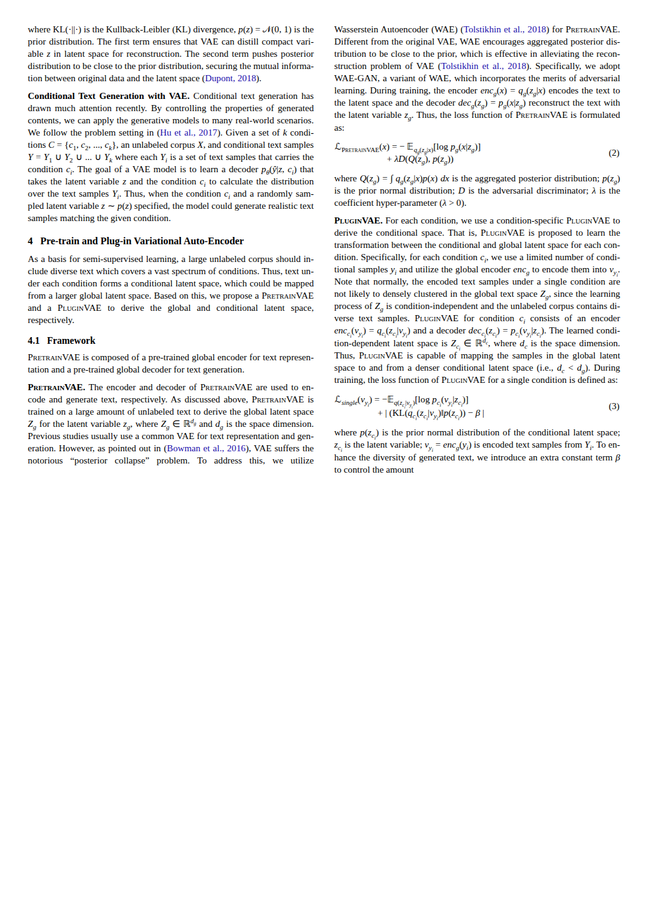where KL(·||·) is the Kullback-Leibler (KL) divergence, p(z) = 𝒩(0, 1) is the prior distribution. The first term ensures that VAE can distill compact variable z in latent space for reconstruction. The second term pushes posterior distribution to be close to the prior distribution, securing the mutual information between original data and the latent space (Dupont, 2018).
Conditional Text Generation with VAE. Conditional text generation has drawn much attention recently. By controlling the properties of generated contents, we can apply the generative models to many real-world scenarios. We follow the problem setting in (Hu et al., 2017). Given a set of k conditions C = {c1, c2, ..., ck}, an unlabeled corpus X, and conditional text samples Y = Y1 ∪ Y2 ∪ ... ∪ Yk where each Yi is a set of text samples that carries the condition ci. The goal of a VAE model is to learn a decoder pθ(ŷ|z, ci) that takes the latent variable z and the condition ci to calculate the distribution over the text samples Yi. Thus, when the condition ci and a randomly sampled latent variable z ∼ p(z) specified, the model could generate realistic text samples matching the given condition.
4 Pre-train and Plug-in Variational Auto-Encoder
As a basis for semi-supervised learning, a large unlabeled corpus should include diverse text which covers a vast spectrum of conditions. Thus, text under each condition forms a conditional latent space, which could be mapped from a larger global latent space. Based on this, we propose a PretrainVAE and a PluginVAE to derive the global and conditional latent space, respectively.
4.1 Framework
PretrainVAE is composed of a pre-trained global encoder for text representation and a pre-trained global decoder for text generation.
PretrainVAE. The encoder and decoder of PretrainVAE are used to encode and generate text, respectively. As discussed above, PretrainVAE is trained on a large amount of unlabeled text to derive the global latent space Zg for the latent variable zg, where Zg ∈ ℝdg and dg is the space dimension. Previous studies usually use a common VAE for text representation and generation. However, as pointed out in (Bowman et al., 2016), VAE suffers the notorious “posterior collapse” problem. To address this, we utilize Wasserstein Autoencoder (WAE) (Tolstikhin et al., 2018) for PretrainVAE. Different from the original VAE, WAE encourages aggregated posterior distribution to be close to the prior, which is effective in alleviating the reconstruction problem of VAE (Tolstikhin et al., 2018). Specifically, we adopt WAE-GAN, a variant of WAE, which incorporates the merits of adversarial learning. During training, the encoder encg(x) = qg(zg|x) encodes the text to the latent space and the decoder decg(zg) = pg(x|zg) reconstruct the text with the latent variable zg. Thus, the loss function of PretrainVAE is formulated as:
| ℒ PretrainVAE ( x ) = − 𝔼 q g ( z g / x ) [log p g ( x / z g )] + λD ( Q ( z g ), p ( z g )) | (2) |
where Q(zg) = ∫ qg(zg|x)p(x) dx is the aggregated posterior distribution; p(zg) is the prior normal distribution; D is the adversarial discriminator; λ is the coefficient hyper-parameter (λ > 0).
PluginVAE. For each condition, we use a condition-specific PluginVAE to derive the conditional space. That is, PluginVAE is proposed to learn the transformation between the conditional and global latent space for each condition. Specifically, for each condition ci, we use a limited number of conditional samples yi and utilize the global encoder encg to encode them into vyi. Note that normally, the encoded text samples under a single condition are not likely to densely clustered in the global text space Zg, since the learning process of Zg is condition-independent and the unlabeled corpus contains diverse text samples. PluginVAE for condition ci consists of an encoder encci(vyi) = qci(zci|vyi) and a decoder decci(zci) = pci(vyi|zci). The learned condition-dependent latent space is Zci ∈ ℝdc, where dc is the space dimension. Thus, PluginVAE is capable of mapping the samples in the global latent space to and from a denser conditional latent space (i.e., dc < dg). During training, the loss function of PluginVAE for a single condition is defined as:
| ℒ single ( v y i ) = −𝔼 q ( z c i / v y i ) [log p c i ( v y i / z c i )] + / (KL( q c i ( z c i / v y i )‖ p ( z c i )) − β / | (3) |
where p(zci) is the prior normal distribution of the conditional latent space; zci is the latent variable; vyi = encg(yi) is encoded text samples from Yi. To enhance the diversity of generated text, we introduce an extra constant term β to control the amount